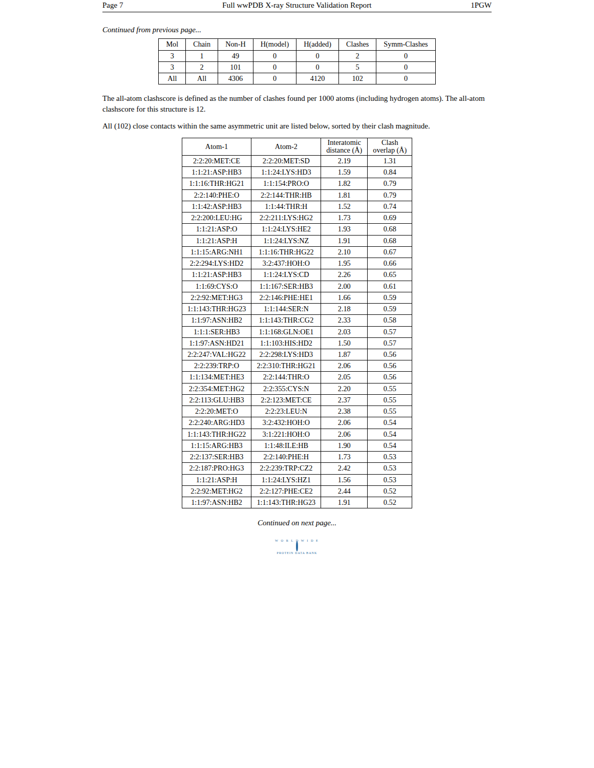Page 7
Full wwPDB X-ray Structure Validation Report
1PGW
Continued from previous page...
| Mol | Chain | Non-H | H(model) | H(added) | Clashes | Symm-Clashes |
| --- | --- | --- | --- | --- | --- | --- |
| 3 | 1 | 49 | 0 | 0 | 2 | 0 |
| 3 | 2 | 101 | 0 | 0 | 5 | 0 |
| All | All | 4306 | 0 | 4120 | 102 | 0 |
The all-atom clashscore is defined as the number of clashes found per 1000 atoms (including hydrogen atoms). The all-atom clashscore for this structure is 12.
All (102) close contacts within the same asymmetric unit are listed below, sorted by their clash magnitude.
| Atom-1 | Atom-2 | Interatomic distance (Å) | Clash overlap (Å) |
| --- | --- | --- | --- |
| 2:2:20:MET:CE | 2:2:20:MET:SD | 2.19 | 1.31 |
| 1:1:21:ASP:HB3 | 1:1:24:LYS:HD3 | 1.59 | 0.84 |
| 1:1:16:THR:HG21 | 1:1:154:PRO:O | 1.82 | 0.79 |
| 2:2:140:PHE:O | 2:2:144:THR:HB | 1.81 | 0.79 |
| 1:1:42:ASP:HB3 | 1:1:44:THR:H | 1.52 | 0.74 |
| 2:2:200:LEU:HG | 2:2:211:LYS:HG2 | 1.73 | 0.69 |
| 1:1:21:ASP:O | 1:1:24:LYS:HE2 | 1.93 | 0.68 |
| 1:1:21:ASP:H | 1:1:24:LYS:NZ | 1.91 | 0.68 |
| 1:1:15:ARG:NH1 | 1:1:16:THR:HG22 | 2.10 | 0.67 |
| 2:2:294:LYS:HD2 | 3:2:437:HOH:O | 1.95 | 0.66 |
| 1:1:21:ASP:HB3 | 1:1:24:LYS:CD | 2.26 | 0.65 |
| 1:1:69:CYS:O | 1:1:167:SER:HB3 | 2.00 | 0.61 |
| 2:2:92:MET:HG3 | 2:2:146:PHE:HE1 | 1.66 | 0.59 |
| 1:1:143:THR:HG23 | 1:1:144:SER:N | 2.18 | 0.59 |
| 1:1:97:ASN:HB2 | 1:1:143:THR:CG2 | 2.33 | 0.58 |
| 1:1:1:SER:HB3 | 1:1:168:GLN:OE1 | 2.03 | 0.57 |
| 1:1:97:ASN:HD21 | 1:1:103:HIS:HD2 | 1.50 | 0.57 |
| 2:2:247:VAL:HG22 | 2:2:298:LYS:HD3 | 1.87 | 0.56 |
| 2:2:239:TRP:O | 2:2:310:THR:HG21 | 2.06 | 0.56 |
| 1:1:134:MET:HE3 | 2:2:144:THR:O | 2.05 | 0.56 |
| 2:2:354:MET:HG2 | 2:2:355:CYS:N | 2.20 | 0.55 |
| 2:2:113:GLU:HB3 | 2:2:123:MET:CE | 2.37 | 0.55 |
| 2:2:20:MET:O | 2:2:23:LEU:N | 2.38 | 0.55 |
| 2:2:240:ARG:HD3 | 3:2:432:HOH:O | 2.06 | 0.54 |
| 1:1:143:THR:HG22 | 3:1:221:HOH:O | 2.06 | 0.54 |
| 1:1:15:ARG:HB3 | 1:1:48:ILE:HB | 1.90 | 0.54 |
| 2:2:137:SER:HB3 | 2:2:140:PHE:H | 1.73 | 0.53 |
| 2:2:187:PRO:HG3 | 2:2:239:TRP:CZ2 | 2.42 | 0.53 |
| 1:1:21:ASP:H | 1:1:24:LYS:HZ1 | 1.56 | 0.53 |
| 2:2:92:MET:HG2 | 2:2:127:PHE:CE2 | 2.44 | 0.52 |
| 1:1:97:ASN:HB2 | 1:1:143:THR:HG23 | 1.91 | 0.52 |
Continued on next page...
W O R L D W I D E PROTEIN DATA BANK